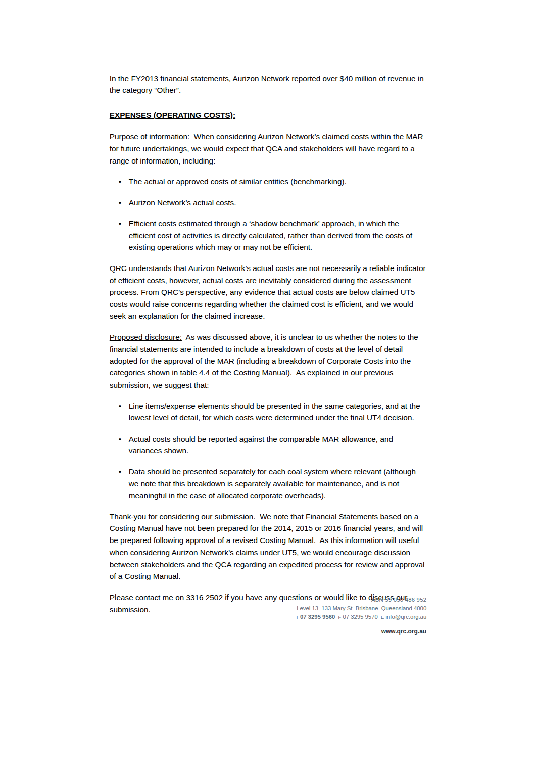In the FY2013 financial statements, Aurizon Network reported over $40 million of revenue in the category “Other”.
EXPENSES (OPERATING COSTS):
Purpose of information: When considering Aurizon Network’s claimed costs within the MAR for future undertakings, we would expect that QCA and stakeholders will have regard to a range of information, including:
The actual or approved costs of similar entities (benchmarking).
Aurizon Network’s actual costs.
Efficient costs estimated through a ‘shadow benchmark’ approach, in which the efficient cost of activities is directly calculated, rather than derived from the costs of existing operations which may or may not be efficient.
QRC understands that Aurizon Network’s actual costs are not necessarily a reliable indicator of efficient costs, however, actual costs are inevitably considered during the assessment process. From QRC’s perspective, any evidence that actual costs are below claimed UT5 costs would raise concerns regarding whether the claimed cost is efficient, and we would seek an explanation for the claimed increase.
Proposed disclosure: As was discussed above, it is unclear to us whether the notes to the financial statements are intended to include a breakdown of costs at the level of detail adopted for the approval of the MAR (including a breakdown of Corporate Costs into the categories shown in table 4.4 of the Costing Manual). As explained in our previous submission, we suggest that:
Line items/expense elements should be presented in the same categories, and at the lowest level of detail, for which costs were determined under the final UT4 decision.
Actual costs should be reported against the comparable MAR allowance, and variances shown.
Data should be presented separately for each coal system where relevant (although we note that this breakdown is separately available for maintenance, and is not meaningful in the case of allocated corporate overheads).
Thank-you for considering our submission. We note that Financial Statements based on a Costing Manual have not been prepared for the 2014, 2015 or 2016 financial years, and will be prepared following approval of a revised Costing Manual. As this information will useful when considering Aurizon Network’s claims under UT5, we would encourage discussion between stakeholders and the QCA regarding an expedited process for review and approval of a Costing Manual.
Please contact me on 3316 2502 if you have any questions or would like to discuss our submission.
ABN 59 050 486 952
Level 13 133 Mary St Brisbane Queensland 4000
T 07 3295 9560 F 07 3295 9570 E info@qrc.org.au
www.qrc.org.au